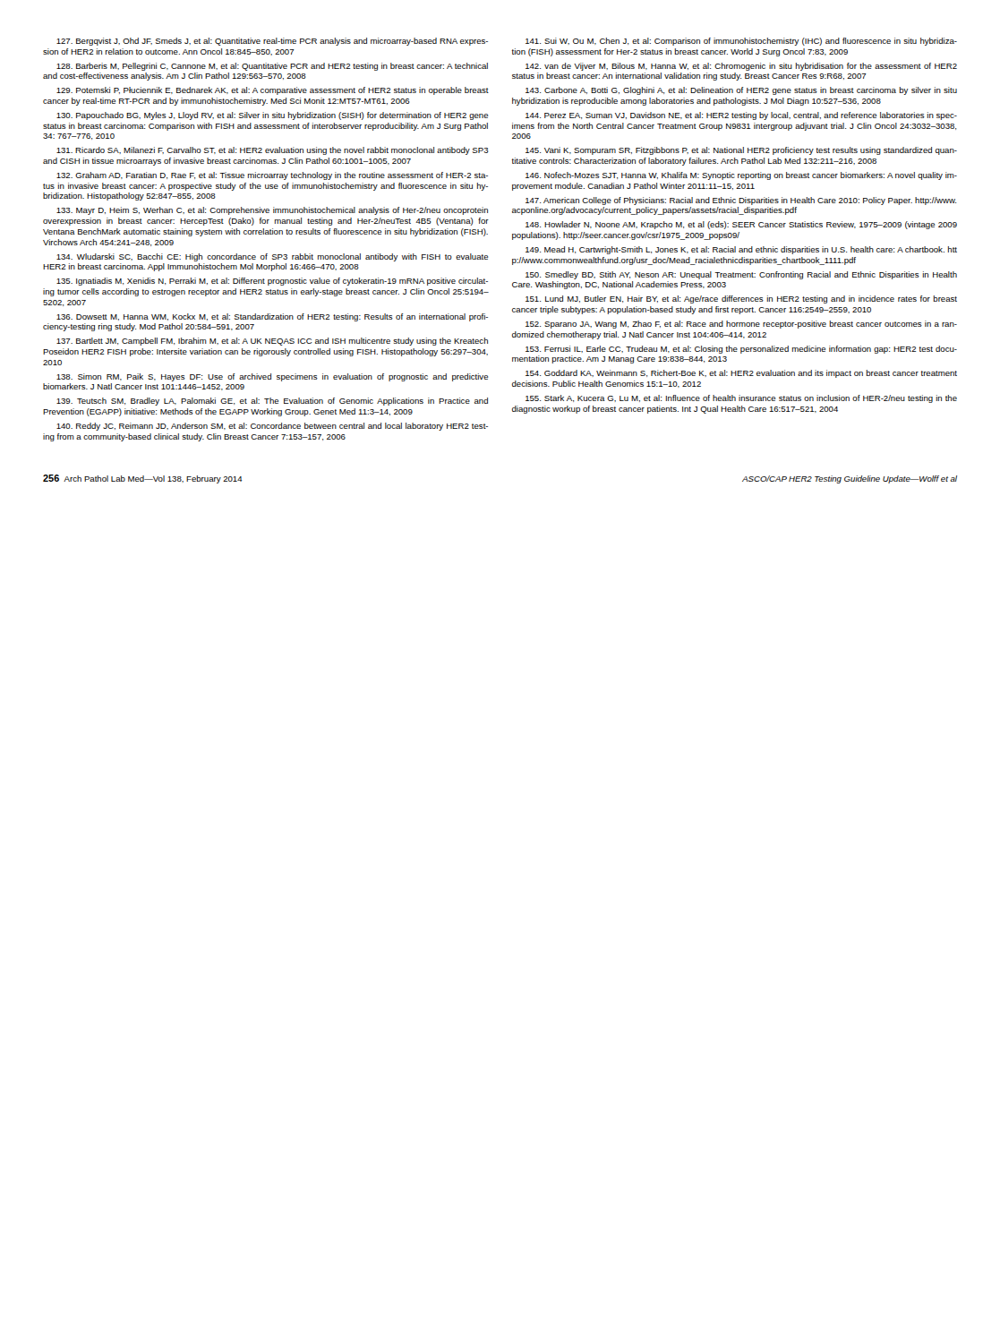127. Bergqvist J, Ohd JF, Smeds J, et al: Quantitative real-time PCR analysis and microarray-based RNA expression of HER2 in relation to outcome. Ann Oncol 18:845–850, 2007
128. Barberis M, Pellegrini C, Cannone M, et al: Quantitative PCR and HER2 testing in breast cancer: A technical and cost-effectiveness analysis. Am J Clin Pathol 129:563–570, 2008
129. Potemski P, Płuciennik E, Bednarek AK, et al: A comparative assessment of HER2 status in operable breast cancer by real-time RT-PCR and by immunohistochemistry. Med Sci Monit 12:MT57-MT61, 2006
130. Papouchado BG, Myles J, Lloyd RV, et al: Silver in situ hybridization (SISH) for determination of HER2 gene status in breast carcinoma: Comparison with FISH and assessment of interobserver reproducibility. Am J Surg Pathol 34: 767–776, 2010
131. Ricardo SA, Milanezi F, Carvalho ST, et al: HER2 evaluation using the novel rabbit monoclonal antibody SP3 and CISH in tissue microarrays of invasive breast carcinomas. J Clin Pathol 60:1001–1005, 2007
132. Graham AD, Faratian D, Rae F, et al: Tissue microarray technology in the routine assessment of HER-2 status in invasive breast cancer: A prospective study of the use of immunohistochemistry and fluorescence in situ hybridization. Histopathology 52:847–855, 2008
133. Mayr D, Heim S, Werhan C, et al: Comprehensive immunohistochemical analysis of Her-2/neu oncoprotein overexpression in breast cancer: HercepTest (Dako) for manual testing and Her-2/neuTest 4B5 (Ventana) for Ventana BenchMark automatic staining system with correlation to results of fluorescence in situ hybridization (FISH). Virchows Arch 454:241–248, 2009
134. Wludarski SC, Bacchi CE: High concordance of SP3 rabbit monoclonal antibody with FISH to evaluate HER2 in breast carcinoma. Appl Immunohistochem Mol Morphol 16:466–470, 2008
135. Ignatiadis M, Xenidis N, Perraki M, et al: Different prognostic value of cytokeratin-19 mRNA positive circulating tumor cells according to estrogen receptor and HER2 status in early-stage breast cancer. J Clin Oncol 25:5194–5202, 2007
136. Dowsett M, Hanna WM, Kockx M, et al: Standardization of HER2 testing: Results of an international proficiency-testing ring study. Mod Pathol 20:584–591, 2007
137. Bartlett JM, Campbell FM, Ibrahim M, et al: A UK NEQAS ICC and ISH multicentre study using the Kreatech Poseidon HER2 FISH probe: Intersite variation can be rigorously controlled using FISH. Histopathology 56:297–304, 2010
138. Simon RM, Paik S, Hayes DF: Use of archived specimens in evaluation of prognostic and predictive biomarkers. J Natl Cancer Inst 101:1446–1452, 2009
139. Teutsch SM, Bradley LA, Palomaki GE, et al: The Evaluation of Genomic Applications in Practice and Prevention (EGAPP) initiative: Methods of the EGAPP Working Group. Genet Med 11:3–14, 2009
140. Reddy JC, Reimann JD, Anderson SM, et al: Concordance between central and local laboratory HER2 testing from a community-based clinical study. Clin Breast Cancer 7:153–157, 2006
141. Sui W, Ou M, Chen J, et al: Comparison of immunohistochemistry (IHC) and fluorescence in situ hybridization (FISH) assessment for Her-2 status in breast cancer. World J Surg Oncol 7:83, 2009
142. van de Vijver M, Bilous M, Hanna W, et al: Chromogenic in situ hybridisation for the assessment of HER2 status in breast cancer: An international validation ring study. Breast Cancer Res 9:R68, 2007
143. Carbone A, Botti G, Gloghini A, et al: Delineation of HER2 gene status in breast carcinoma by silver in situ hybridization is reproducible among laboratories and pathologists. J Mol Diagn 10:527–536, 2008
144. Perez EA, Suman VJ, Davidson NE, et al: HER2 testing by local, central, and reference laboratories in specimens from the North Central Cancer Treatment Group N9831 intergroup adjuvant trial. J Clin Oncol 24:3032–3038, 2006
145. Vani K, Sompuram SR, Fitzgibbons P, et al: National HER2 proficiency test results using standardized quantitative controls: Characterization of laboratory failures. Arch Pathol Lab Med 132:211–216, 2008
146. Nofech-Mozes SJT, Hanna W, Khalifa M: Synoptic reporting on breast cancer biomarkers: A novel quality improvement module. Canadian J Pathol Winter 2011:11–15, 2011
147. American College of Physicians: Racial and Ethnic Disparities in Health Care 2010: Policy Paper. http://www.acponline.org/advocacy/current_policy_papers/assets/racial_disparities.pdf
148. Howlader N, Noone AM, Krapcho M, et al (eds): SEER Cancer Statistics Review, 1975–2009 (vintage 2009 populations). http://seer.cancer.gov/csr/1975_2009_pops09/
149. Mead H, Cartwright-Smith L, Jones K, et al: Racial and ethnic disparities in U.S. health care: A chartbook. http://www.commonwealthfund.org/usr_doc/Mead_racialethnicdisparities_chartbook_1111.pdf
150. Smedley BD, Stith AY, Neson AR: Unequal Treatment: Confronting Racial and Ethnic Disparities in Health Care. Washington, DC, National Academies Press, 2003
151. Lund MJ, Butler EN, Hair BY, et al: Age/race differences in HER2 testing and in incidence rates for breast cancer triple subtypes: A population-based study and first report. Cancer 116:2549–2559, 2010
152. Sparano JA, Wang M, Zhao F, et al: Race and hormone receptor-positive breast cancer outcomes in a randomized chemotherapy trial. J Natl Cancer Inst 104:406–414, 2012
153. Ferrusi IL, Earle CC, Trudeau M, et al: Closing the personalized medicine information gap: HER2 test documentation practice. Am J Manag Care 19:838–844, 2013
154. Goddard KA, Weinmann S, Richert-Boe K, et al: HER2 evaluation and its impact on breast cancer treatment decisions. Public Health Genomics 15:1–10, 2012
155. Stark A, Kucera G, Lu M, et al: Influence of health insurance status on inclusion of HER-2/neu testing in the diagnostic workup of breast cancer patients. Int J Qual Health Care 16:517–521, 2004
256 Arch Pathol Lab Med—Vol 138, February 2014
ASCO/CAP HER2 Testing Guideline Update—Wolff et al